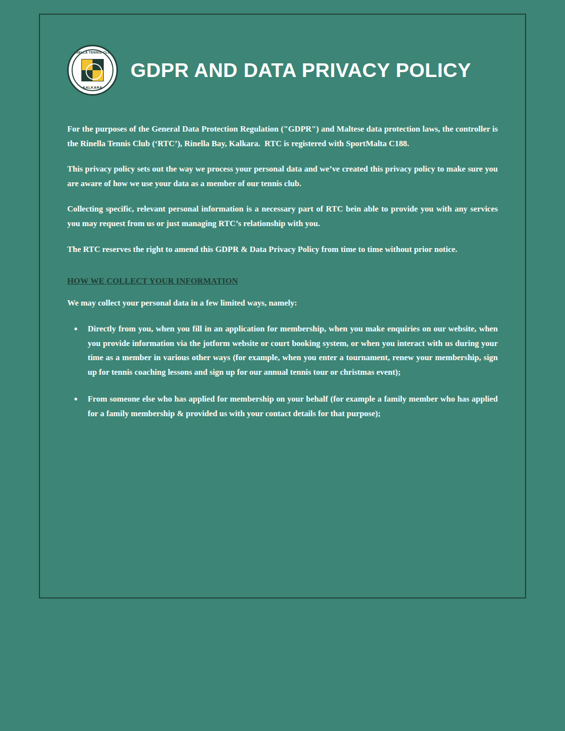RINELLA TENNIS CLUB KALKARA
GDPR AND DATA PRIVACY POLICY
For the purposes of the General Data Protection Regulation ("GDPR") and Maltese data protection laws, the controller is the Rinella Tennis Club (‘RTC’), Rinella Bay, Kalkara. RTC is registered with SportMalta C188.
This privacy policy sets out the way we process your personal data and we’ve created this privacy policy to make sure you are aware of how we use your data as a member of our tennis club.
Collecting specific, relevant personal information is a necessary part of RTC bein able to provide you with any services you may request from us or just managing RTC’s relationship with you.
The RTC reserves the right to amend this GDPR & Data Privacy Policy from time to time without prior notice.
HOW WE COLLECT YOUR INFORMATION
We may collect your personal data in a few limited ways, namely:
Directly from you, when you fill in an application for membership, when you make enquiries on our website, when you provide information via the jotform website or court booking system, or when you interact with us during your time as a member in various other ways (for example, when you enter a tournament, renew your membership, sign up for tennis coaching lessons and sign up for our annual tennis tour or christmas event);
From someone else who has applied for membership on your behalf (for example a family member who has applied for a family membership & provided us with your contact details for that purpose);